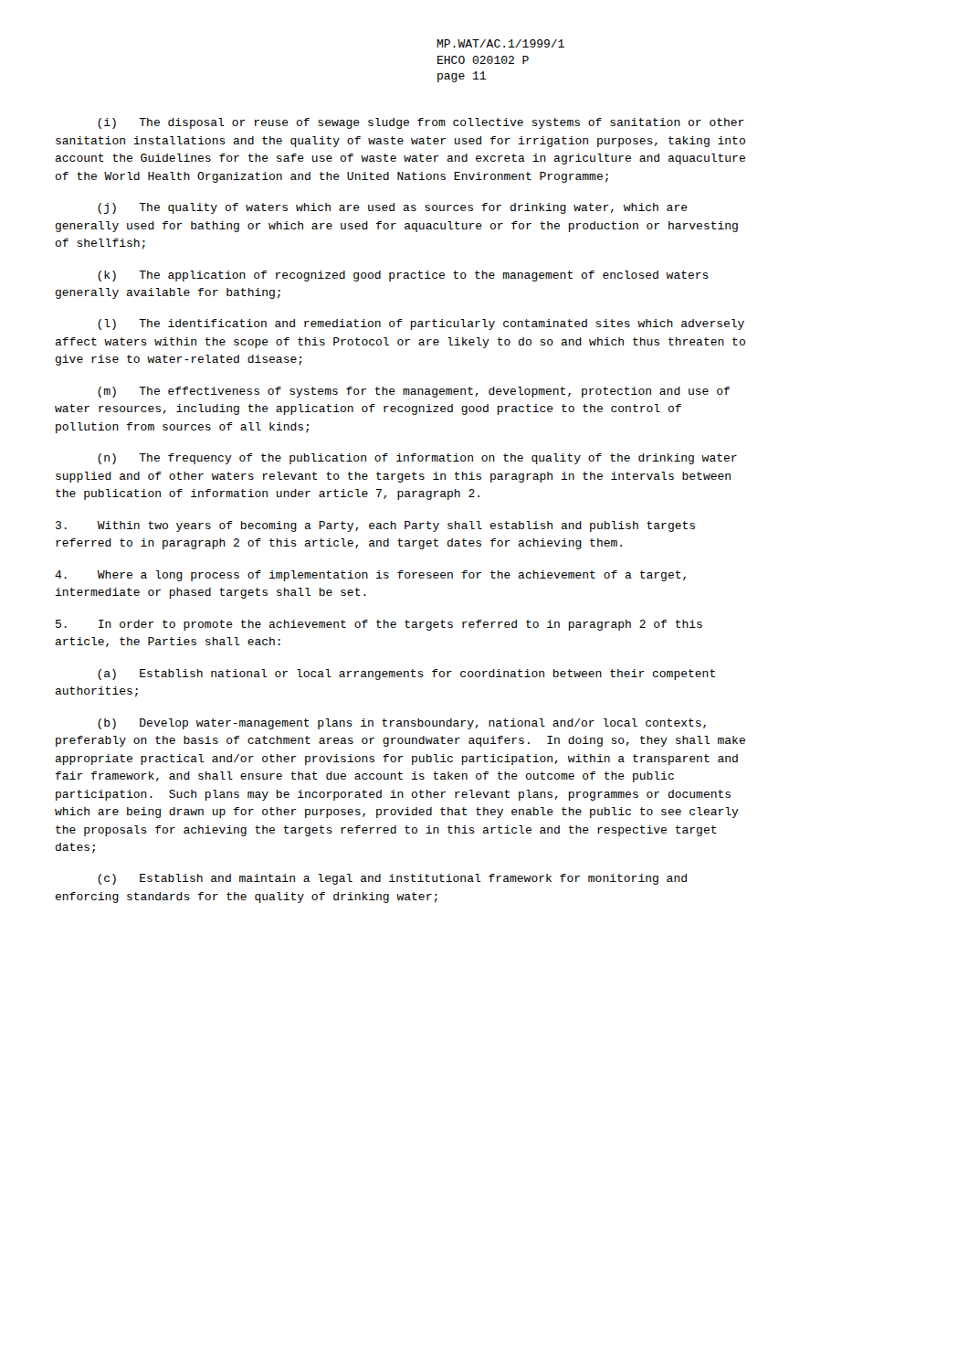MP.WAT/AC.1/1999/1 EHCO 020102 P page 11
(i) The disposal or reuse of sewage sludge from collective systems of sanitation or other sanitation installations and the quality of waste water used for irrigation purposes, taking into account the Guidelines for the safe use of waste water and excreta in agriculture and aquaculture of the World Health Organization and the United Nations Environment Programme;
(j) The quality of waters which are used as sources for drinking water, which are generally used for bathing or which are used for aquaculture or for the production or harvesting of shellfish;
(k) The application of recognized good practice to the management of enclosed waters generally available for bathing;
(l) The identification and remediation of particularly contaminated sites which adversely affect waters within the scope of this Protocol or are likely to do so and which thus threaten to give rise to water-related disease;
(m) The effectiveness of systems for the management, development, protection and use of water resources, including the application of recognized good practice to the control of pollution from sources of all kinds;
(n) The frequency of the publication of information on the quality of the drinking water supplied and of other waters relevant to the targets in this paragraph in the intervals between the publication of information under article 7, paragraph 2.
3. Within two years of becoming a Party, each Party shall establish and publish targets referred to in paragraph 2 of this article, and target dates for achieving them.
4. Where a long process of implementation is foreseen for the achievement of a target, intermediate or phased targets shall be set.
5. In order to promote the achievement of the targets referred to in paragraph 2 of this article, the Parties shall each:
(a) Establish national or local arrangements for coordination between their competent authorities;
(b) Develop water-management plans in transboundary, national and/or local contexts, preferably on the basis of catchment areas or groundwater aquifers. In doing so, they shall make appropriate practical and/or other provisions for public participation, within a transparent and fair framework, and shall ensure that due account is taken of the outcome of the public participation. Such plans may be incorporated in other relevant plans, programmes or documents which are being drawn up for other purposes, provided that they enable the public to see clearly the proposals for achieving the targets referred to in this article and the respective target dates;
(c) Establish and maintain a legal and institutional framework for monitoring and enforcing standards for the quality of drinking water;